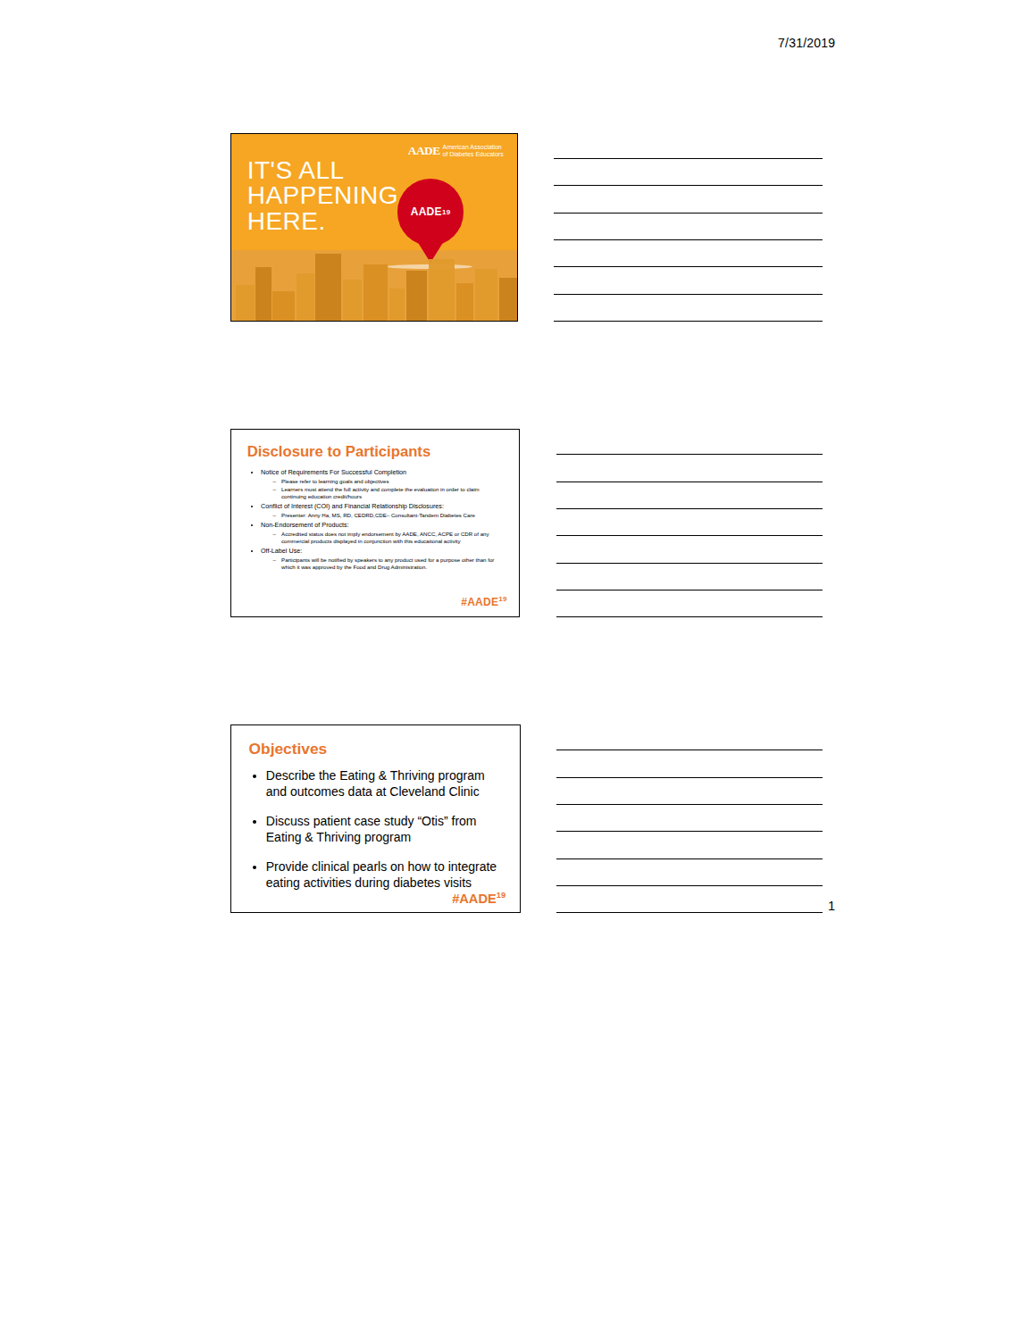7/31/2019
AADE American Association
of Diabetes Educators
IT'S ALL
HAPPENING
HERE.
AADE19
Disclosure to Participants
Notice of Requirements For Successful Completion
Please refer to learning goals and objectives
Learners must attend the full activity and complete the evaluation in order to claim continuing education credit/hours
Conflict of Interest (COI) and Financial Relationship Disclosures:
Presenter: Anny Ha, MS, RD, CEDRD,CDE– Consultant-Tandem Diabetes Care
Non-Endorsement of Products:
Accredited status does not imply endorsement by AADE, ANCC, ACPE or CDR of any commercial products displayed in conjunction with this educational activity
Off-Label Use:
Participants will be notified by speakers to any product used for a purpose other than for which it was approved by the Food and Drug Administration.
#AADE19
Objectives
Describe the Eating & Thriving program and outcomes data at Cleveland Clinic
Discuss patient case study “Otis” from Eating & Thriving program
Provide clinical pearls on how to integrate eating activities during diabetes visits
#AADE19
1